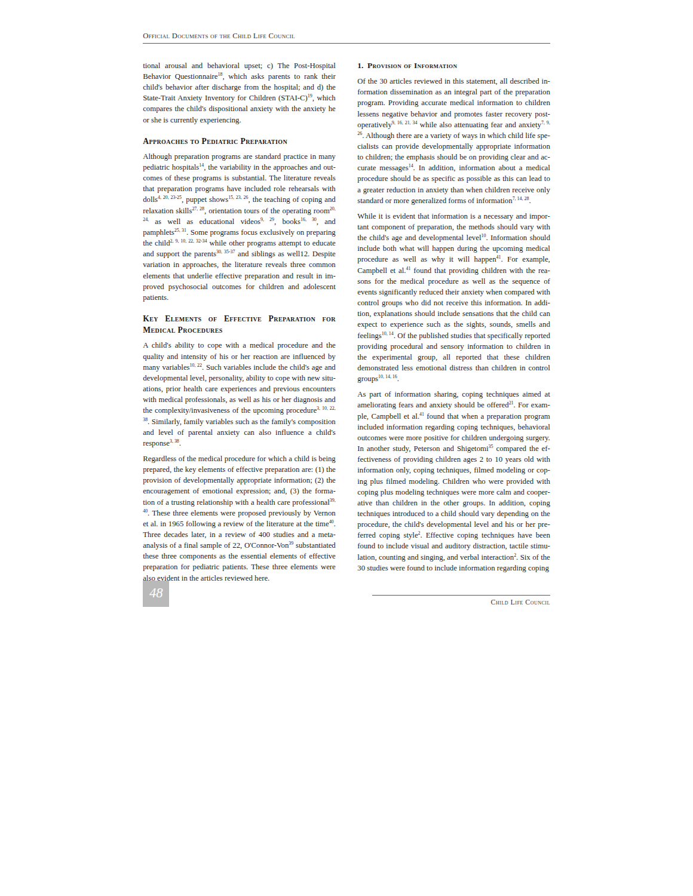Official Documents of the Child Life Council
tional arousal and behavioral upset; c) The Post-Hospital Behavior Questionnaire18, which asks parents to rank their child's behavior after discharge from the hospital; and d) the State-Trait Anxiety Inventory for Children (STAI-C)19, which compares the child's dispositional anxiety with the anxiety he or she is currently experiencing.
Approaches to Pediatric Preparation
Although preparation programs are standard practice in many pediatric hospitals14, the variability in the approaches and outcomes of these programs is substantial. The literature reveals that preparation programs have included role rehearsals with dolls4, 20, 23-25, puppet shows15, 23, 26, the teaching of coping and relaxation skills27, 28, orientation tours of the operating room20, 24, as well as educational videos9, 29, books16, 30, and pamphlets25, 31. Some programs focus exclusively on preparing the child2, 9, 10, 22, 32-34 while other programs attempt to educate and support the parents30, 35-37 and siblings as well12. Despite variation in approaches, the literature reveals three common elements that underlie effective preparation and result in improved psychosocial outcomes for children and adolescent patients.
Key Elements of Effective Preparation for Medical Procedures
A child's ability to cope with a medical procedure and the quality and intensity of his or her reaction are influenced by many variables10, 22. Such variables include the child's age and developmental level, personality, ability to cope with new situations, prior health care experiences and previous encounters with medical professionals, as well as his or her diagnosis and the complexity/invasiveness of the upcoming procedure3, 10, 22, 38. Similarly, family variables such as the family's composition and level of parental anxiety can also influence a child's response3, 38.
Regardless of the medical procedure for which a child is being prepared, the key elements of effective preparation are: (1) the provision of developmentally appropriate information; (2) the encouragement of emotional expression; and, (3) the formation of a trusting relationship with a health care professional39, 40. These three elements were proposed previously by Vernon et al. in 1965 following a review of the literature at the time40. Three decades later, in a review of 400 studies and a meta-analysis of a final sample of 22, O'Connor-Von39 substantiated these three components as the essential elements of effective preparation for pediatric patients. These three elements were also evident in the articles reviewed here.
1. Provision of Information
Of the 30 articles reviewed in this statement, all described information dissemination as an integral part of the preparation program. Providing accurate medical information to children lessens negative behavior and promotes faster recovery post-operatively9, 16, 21, 34 while also attenuating fear and anxiety7, 9, 26. Although there are a variety of ways in which child life specialists can provide developmentally appropriate information to children; the emphasis should be on providing clear and accurate messages14. In addition, information about a medical procedure should be as specific as possible as this can lead to a greater reduction in anxiety than when children receive only standard or more generalized forms of information7, 14, 28.
While it is evident that information is a necessary and important component of preparation, the methods should vary with the child's age and developmental level10. Information should include both what will happen during the upcoming medical procedure as well as why it will happen41. For example, Campbell et al.41 found that providing children with the reasons for the medical procedure as well as the sequence of events significantly reduced their anxiety when compared with control groups who did not receive this information. In addition, explanations should include sensations that the child can expect to experience such as the sights, sounds, smells and feelings10, 14. Of the published studies that specifically reported providing procedural and sensory information to children in the experimental group, all reported that these children demonstrated less emotional distress than children in control groups10, 14, 16.
As part of information sharing, coping techniques aimed at ameliorating fears and anxiety should be offered21. For example, Campbell et al.41 found that when a preparation program included information regarding coping techniques, behavioral outcomes were more positive for children undergoing surgery. In another study, Peterson and Shigetomi35 compared the effectiveness of providing children ages 2 to 10 years old with information only, coping techniques, filmed modeling or coping plus filmed modeling. Children who were provided with coping plus modeling techniques were more calm and cooperative than children in the other groups. In addition, coping techniques introduced to a child should vary depending on the procedure, the child's developmental level and his or her preferred coping style2. Effective coping techniques have been found to include visual and auditory distraction, tactile stimulation, counting and singing, and verbal interaction2. Six of the 30 studies were found to include information regarding coping
48
Child Life Council